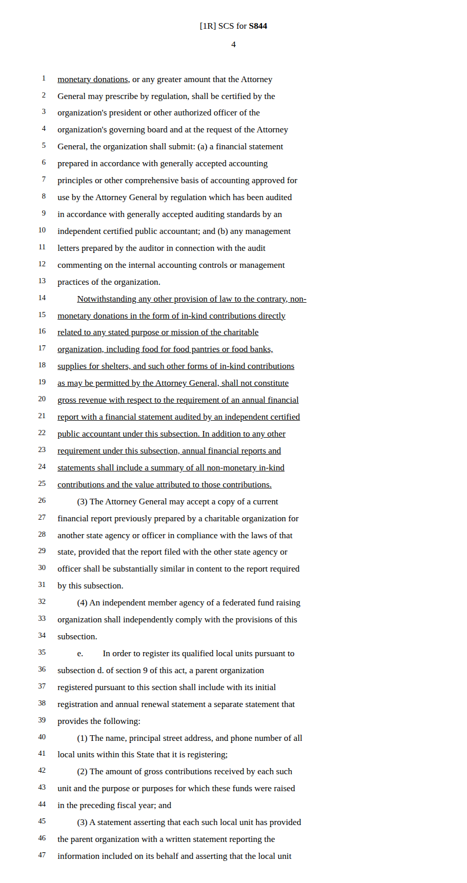[1R] SCS for S844
4
monetary donations, or any greater amount that the Attorney
General may prescribe by regulation, shall be certified by the
organization's president or other authorized officer of the
organization's governing board and at the request of the Attorney
General, the organization shall submit: (a) a financial statement
prepared in accordance with generally accepted accounting
principles or other comprehensive basis of accounting approved for
use by the Attorney General by regulation which has been audited
in accordance with generally accepted auditing standards by an
independent certified public accountant; and (b) any management
letters prepared by the auditor in connection with the audit
commenting on the internal accounting controls or management
practices of the organization.
Notwithstanding any other provision of law to the contrary, non-
monetary donations in the form of in-kind contributions directly
related to any stated purpose or mission of the charitable
organization, including food for food pantries or food banks,
supplies for shelters, and such other forms of in-kind contributions
as may be permitted by the Attorney General, shall not constitute
gross revenue with respect to the requirement of an annual financial
report with a financial statement audited by an independent certified
public accountant under this subsection. In addition to any other
requirement under this subsection, annual financial reports and
statements shall include a summary of all non-monetary in-kind
contributions and the value attributed to those contributions.
(3) The Attorney General may accept a copy of a current
financial report previously prepared by a charitable organization for
another state agency or officer in compliance with the laws of that
state, provided that the report filed with the other state agency or
officer shall be substantially similar in content to the report required
by this subsection.
(4) An independent member agency of a federated fund raising
organization shall independently comply with the provisions of this
subsection.
e. In order to register its qualified local units pursuant to
subsection d. of section 9 of this act, a parent organization
registered pursuant to this section shall include with its initial
registration and annual renewal statement a separate statement that
provides the following:
(1) The name, principal street address, and phone number of all
local units within this State that it is registering;
(2) The amount of gross contributions received by each such
unit and the purpose or purposes for which these funds were raised
in the preceding fiscal year; and
(3) A statement asserting that each such local unit has provided
the parent organization with a written statement reporting the
information included on its behalf and asserting that the local unit